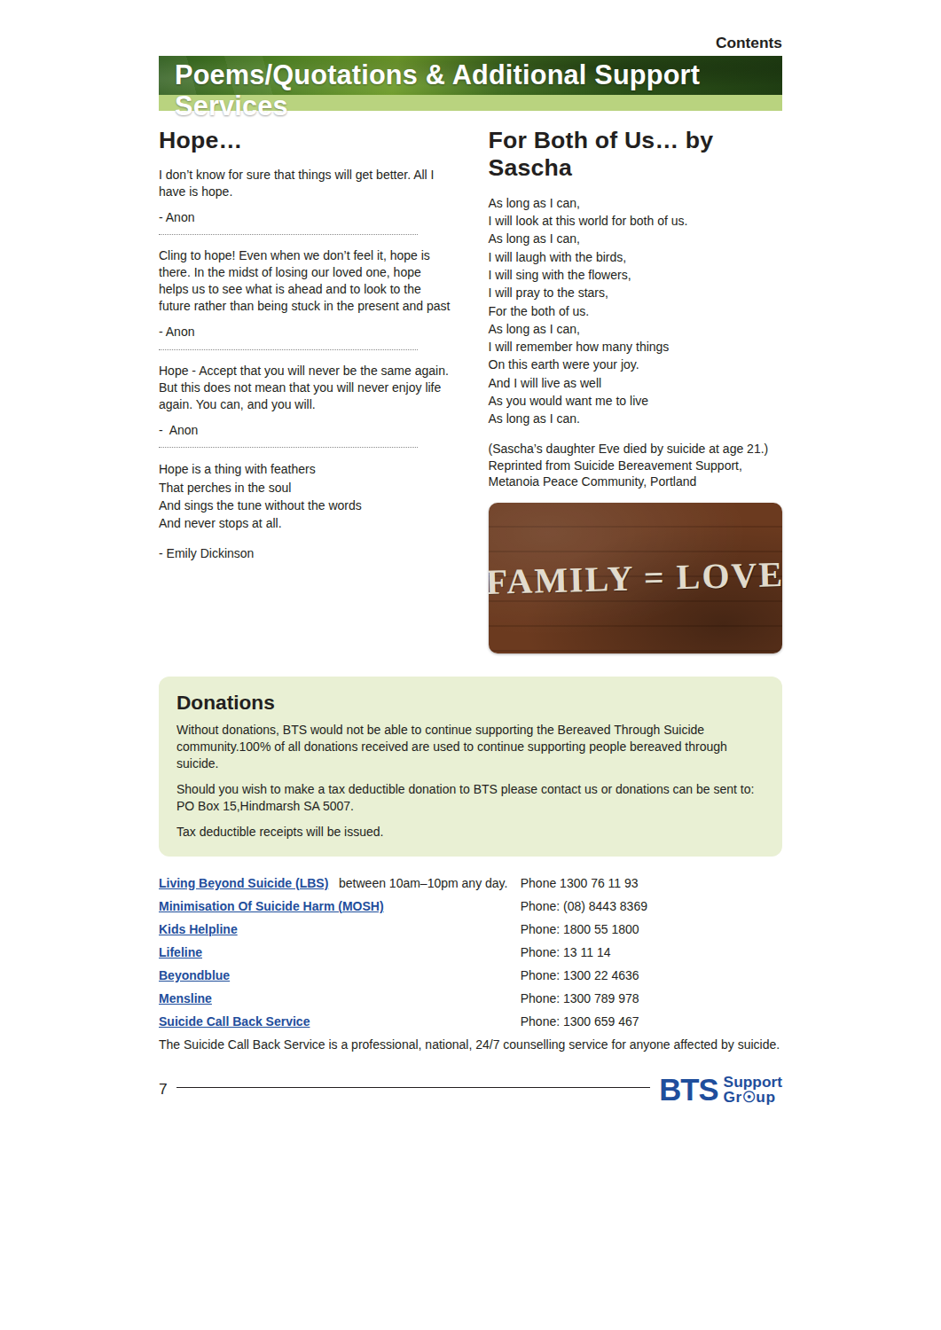Contents
Poems/Quotations & Additional Support Services
Hope…
I don’t know for sure that things will get better. All I have is hope.
- Anon
Cling to hope! Even when we don’t feel it, hope is there. In the midst of losing our loved one, hope helps us to see what is ahead and to look to the future rather than being stuck in the present and past
- Anon
Hope - Accept that you will never be the same again. But this does not mean that you will never enjoy life again. You can, and you will.
- Anon
Hope is a thing with feathers
That perches in the soul
And sings the tune without the words
And never stops at all.
- Emily Dickinson
For Both of Us… by Sascha
As long as I can,
I will look at this world for both of us.
As long as I can,
I will laugh with the birds,
I will sing with the flowers,
I will pray to the stars,
For the both of us.
As long as I can,
I will remember how many things
On this earth were your joy.
And I will live as well
As you would want me to live
As long as I can.
(Sascha’s daughter Eve died by suicide at age 21.)
Reprinted from Suicide Bereavement Support, Metanoia Peace Community, Portland
FAMILY = LOVE
Donations
Without donations, BTS would not be able to continue supporting the Bereaved Through Suicide community.100% of all donations received are used to continue supporting people bereaved through suicide.
Should you wish to make a tax deductible donation to BTS please contact us or donations can be sent to:
PO Box 15,Hindmarsh SA 5007.
Tax deductible receipts will be issued.
Living Beyond Suicide (LBS) between 10am–10pm any day.
Phone 1300 76 11 93
Minimisation Of Suicide Harm (MOSH)
Phone: (08) 8443 8369
Kids Helpline
Phone: 1800 55 1800
Lifeline
Phone: 13 11 14
Beyondblue
Phone: 1300 22 4636
Mensline
Phone: 1300 789 978
Suicide Call Back Service
Phone: 1300 659 467
The Suicide Call Back Service is a professional, national, 24/7 counselling service for anyone affected by suicide.
7
BTS
Support Gr☉up